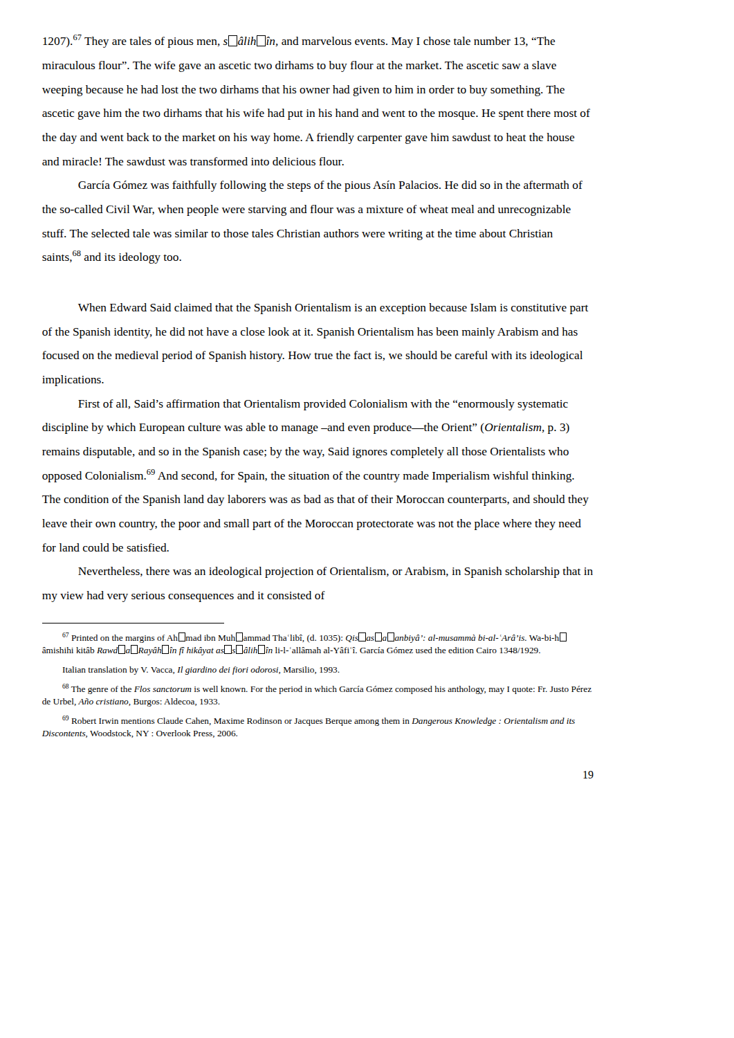1207).67 They are tales of pious men, s âlih în, and marvelous events. May I chose tale number 13, “The miraculous flour”. The wife gave an ascetic two dirhams to buy flour at the market. The ascetic saw a slave weeping because he had lost the two dirhams that his owner had given to him in order to buy something. The ascetic gave him the two dirhams that his wife had put in his hand and went to the mosque. He spent there most of the day and went back to the market on his way home. A friendly carpenter gave him sawdust to heat the house and miracle! The sawdust was transformed into delicious flour.
García Gómez was faithfully following the steps of the pious Asín Palacios. He did so in the aftermath of the so-called Civil War, when people were starving and flour was a mixture of wheat meal and unrecognizable stuff. The selected tale was similar to those tales Christian authors were writing at the time about Christian saints,68 and its ideology too.
When Edward Said claimed that the Spanish Orientalism is an exception because Islam is constitutive part of the Spanish identity, he did not have a close look at it. Spanish Orientalism has been mainly Arabism and has focused on the medieval period of Spanish history. How true the fact is, we should be careful with its ideological implications.
First of all, Said’s affirmation that Orientalism provided Colonialism with the “enormously systematic discipline by which European culture was able to manage –and even produce—the Orient” (Orientalism, p. 3) remains disputable, and so in the Spanish case; by the way, Said ignores completely all those Orientalists who opposed Colonialism.69 And second, for Spain, the situation of the country made Imperialism wishful thinking. The condition of the Spanish land day laborers was as bad as that of their Moroccan counterparts, and should they leave their own country, the poor and small part of the Moroccan protectorate was not the place where they need for land could be satisfied.
Nevertheless, there was an ideological projection of Orientalism, or Arabism, in Spanish scholarship that in my view had very serious consequences and it consisted of
67 Printed on the margins of Ah mad ibn Muh ammad Thaʿlibî, (d. 1035): Qis as a anbiyâ’: al-musammà bi-al-ʿArâ’is. Wa-bi-h âmishihi kitâb Rawd a Rayâh în fî hikâyat as s âlih în li-l-ʿallâmah al-Yâfiʿî. García Gómez used the edition Cairo 1348/1929.
Italian translation by V. Vacca, Il giardino dei fiori odorosi, Marsilio, 1993.
68 The genre of the Flos sanctorum is well known. For the period in which García Gómez composed his anthology, may I quote: Fr. Justo Pérez de Urbel, Año cristiano, Burgos: Aldecoa, 1933.
69 Robert Irwin mentions Claude Cahen, Maxime Rodinson or Jacques Berque among them in Dangerous Knowledge : Orientalism and its Discontents, Woodstock, NY : Overlook Press, 2006.
19